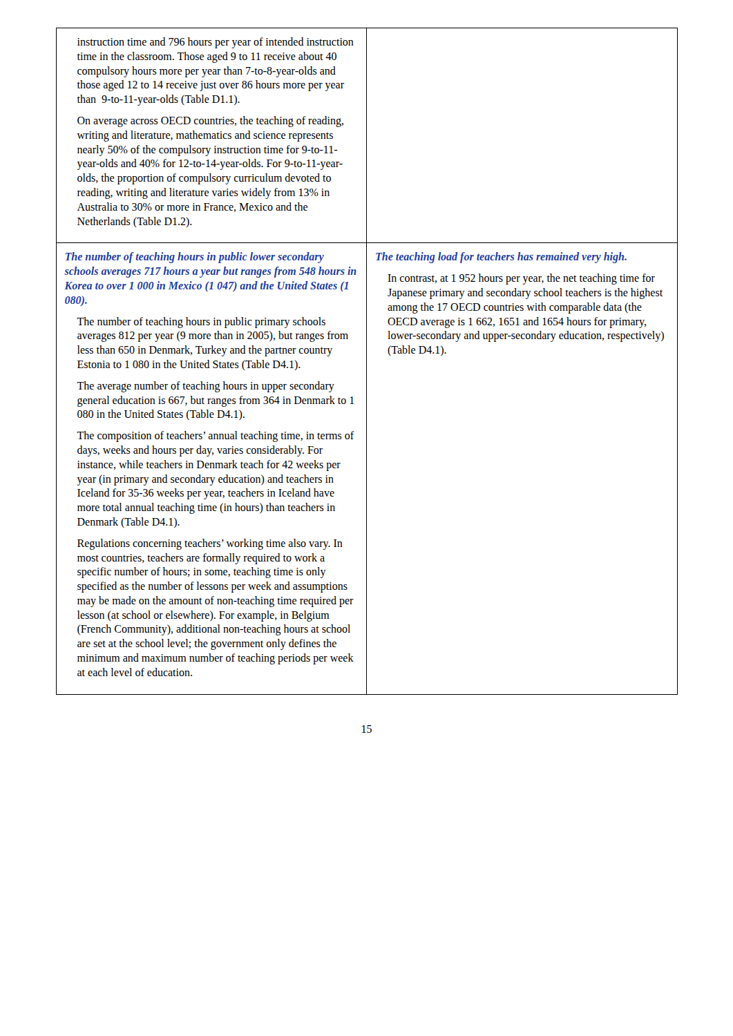| instruction time and 796 hours per year of intended instruction time in the classroom. Those aged 9 to 11 receive about 40 compulsory hours more per year than 7-to-8-year-olds and those aged 12 to 14 receive just over 86 hours more per year than 9-to-11-year-olds (Table D1.1). On average across OECD countries, the teaching of reading, writing and literature, mathematics and science represents nearly 50% of the compulsory instruction time for 9-to-11-year-olds and 40% for 12-to-14-year-olds. For 9-to-11-year-olds, the proportion of compulsory curriculum devoted to reading, writing and literature varies widely from 13% in Australia to 30% or more in France, Mexico and the Netherlands (Table D1.2). | |
| The number of teaching hours in public lower secondary schools averages 717 hours a year but ranges from 548 hours in Korea to over 1 000 in Mexico (1 047) and the United States (1 080). The number of teaching hours in public primary schools averages 812 per year (9 more than in 2005), but ranges from less than 650 in Denmark, Turkey and the partner country Estonia to 1 080 in the United States (Table D4.1). The average number of teaching hours in upper secondary general education is 667, but ranges from 364 in Denmark to 1 080 in the United States (Table D4.1). The composition of teachers’ annual teaching time, in terms of days, weeks and hours per day, varies considerably. For instance, while teachers in Denmark teach for 42 weeks per year (in primary and secondary education) and teachers in Iceland for 35-36 weeks per year, teachers in Iceland have more total annual teaching time (in hours) than teachers in Denmark (Table D4.1). Regulations concerning teachers’ working time also vary. In most countries, teachers are formally required to work a specific number of hours; in some, teaching time is only specified as the number of lessons per week and assumptions may be made on the amount of non-teaching time required per lesson (at school or elsewhere). For example, in Belgium (French Community), additional non-teaching hours at school are set at the school level; the government only defines the minimum and maximum number of teaching periods per week at each level of education. | The teaching load for teachers has remained very high. In contrast, at 1 952 hours per year, the net teaching time for Japanese primary and secondary school teachers is the highest among the 17 OECD countries with comparable data (the OECD average is 1 662, 1651 and 1654 hours for primary, lower-secondary and upper-secondary education, respectively) (Table D4.1). |
15